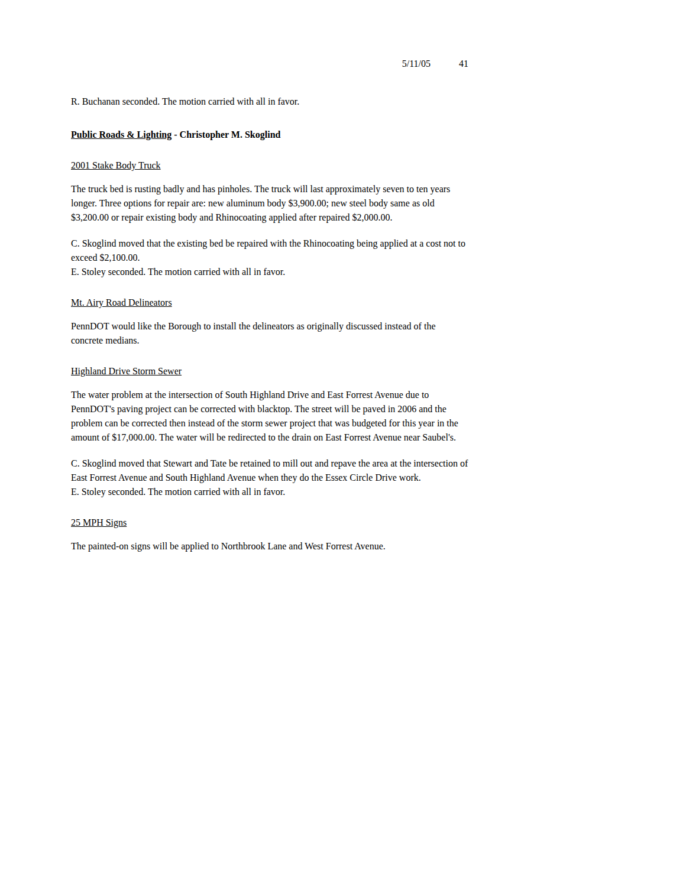5/11/0541
R. Buchanan seconded. The motion carried with all in favor.
Public Roads & Lighting - Christopher M. Skoglind
2001 Stake Body Truck
The truck bed is rusting badly and has pinholes. The truck will last approximately seven to ten years longer. Three options for repair are: new aluminum body $3,900.00; new steel body same as old $3,200.00 or repair existing body and Rhinocoating applied after repaired $2,000.00.
C. Skoglind moved that the existing bed be repaired with the Rhinocoating being applied at a cost not to exceed $2,100.00.
E. Stoley seconded. The motion carried with all in favor.
Mt. Airy Road Delineators
PennDOT would like the Borough to install the delineators as originally discussed instead of the concrete medians.
Highland Drive Storm Sewer
The water problem at the intersection of South Highland Drive and East Forrest Avenue due to PennDOT's paving project can be corrected with blacktop. The street will be paved in 2006 and the problem can be corrected then instead of the storm sewer project that was budgeted for this year in the amount of $17,000.00. The water will be redirected to the drain on East Forrest Avenue near Saubel's.
C. Skoglind moved that Stewart and Tate be retained to mill out and repave the area at the intersection of East Forrest Avenue and South Highland Avenue when they do the Essex Circle Drive work.
E. Stoley seconded. The motion carried with all in favor.
25 MPH Signs
The painted-on signs will be applied to Northbrook Lane and West Forrest Avenue.